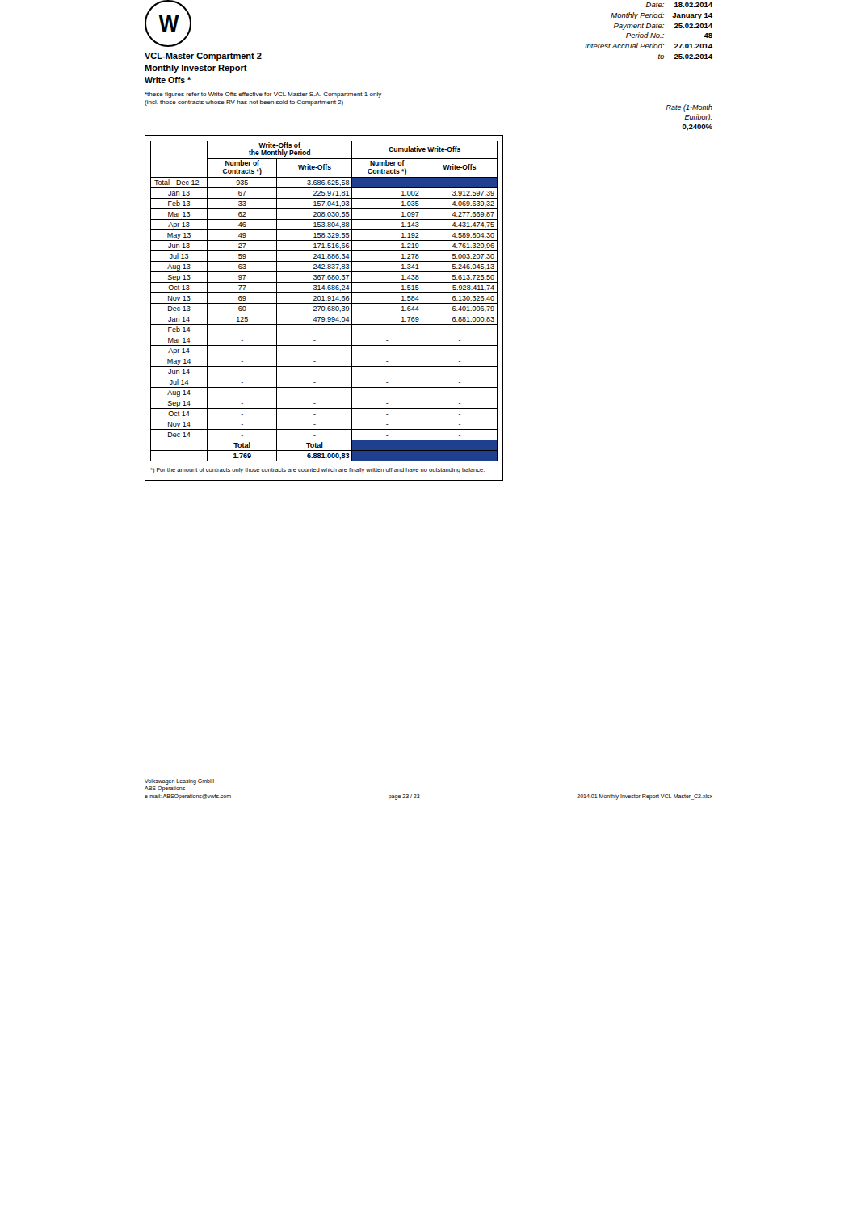W
| Date: | 18.02.2014 |
| Monthly Period: | January 14 |
| Payment Date: | 25.02.2014 |
| Period No.: | 48 |
| Interest Accrual Period: | 27.01.2014 |
| to | 25.02.2014 |
VCL-Master Compartment 2
Monthly Investor Report
Write Offs *
*these figures refer to Write Offs effective for VCL Master S.A. Compartment 1 only
(incl. those contracts whose RV has not been sold to Compartment 2)
Rate (1-Month
Euribor):
0,2400%
| | Write-Offs of the Monthly Period | Cumulative Write-Offs |
| --- | --- | --- |
| Number of Contracts *) | Write-Offs | Number of Contracts *) | Write-Offs |
| Total - Dec 12 | 935 | 3.686.625,58 | | |
| Jan 13 | 67 | 225.971,81 | 1.002 | 3.912.597,39 |
| Feb 13 | 33 | 157.041,93 | 1.035 | 4.069.639,32 |
| Mar 13 | 62 | 208.030,55 | 1.097 | 4.277.669,87 |
| Apr 13 | 46 | 153.804,88 | 1.143 | 4.431.474,75 |
| May 13 | 49 | 158.329,55 | 1.192 | 4.589.804,30 |
| Jun 13 | 27 | 171.516,66 | 1.219 | 4.761.320,96 |
| Jul 13 | 59 | 241.886,34 | 1.278 | 5.003.207,30 |
| Aug 13 | 63 | 242.837,83 | 1.341 | 5.246.045,13 |
| Sep 13 | 97 | 367.680,37 | 1.438 | 5.613.725,50 |
| Oct 13 | 77 | 314.686,24 | 1.515 | 5.928.411,74 |
| Nov 13 | 69 | 201.914,66 | 1.584 | 6.130.326,40 |
| Dec 13 | 60 | 270.680,39 | 1.644 | 6.401.006,79 |
| Jan 14 | 125 | 479.994,04 | 1.769 | 6.881.000,83 |
| Feb 14 | - | - | - | - |
| Mar 14 | - | - | - | - |
| Apr 14 | - | - | - | - |
| May 14 | - | - | - | - |
| Jun 14 | - | - | - | - |
| Jul 14 | - | - | - | - |
| Aug 14 | - | - | - | - |
| Sep 14 | - | - | - | - |
| Oct 14 | - | - | - | - |
| Nov 14 | - | - | - | - |
| Dec 14 | - | - | - | - |
| | Total | Total | | |
| | 1.769 | 6.881.000,83 | | |
*) For the amount of contracts only those contracts are counted which are finally written off and have no outstanding balance.
Volkswagen Leasing GmbH
ABS Operations
e-mail: ABSOperations@vwfs.com
page 23 / 23
2014.01 Monthly Investor Report VCL-Master_C2.xlsx